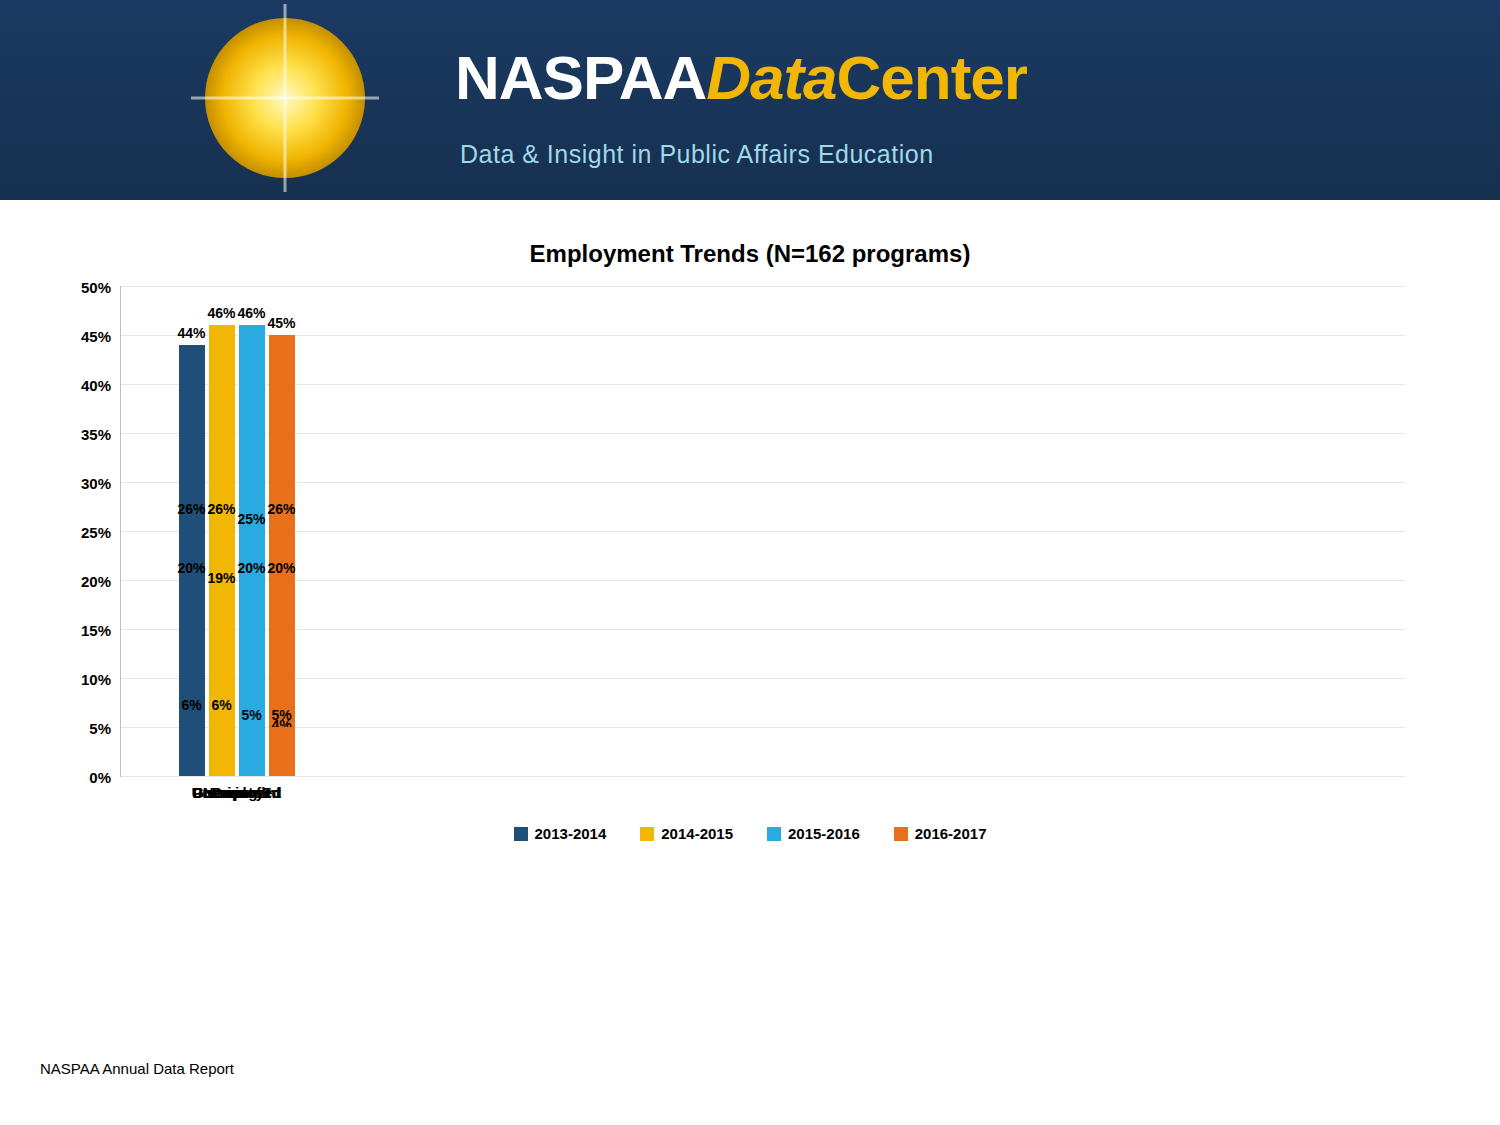NASPAA Data Center
Data & Insight in Public Affairs Education
Employment Trends (N=162 programs)
50%
45%
40%
35%
30%
25%
20%
15%
10%
5%
0%
44%
46%
46%
45%
Government
26%
26%
25%
26%
Nonprofit
20%
19%
20%
20%
Private
4%
4%
3%
4%
Pursuing Ed
6%
6%
5%
5%
Unemployed
2013-2014
2014-2015
2015-2016
2016-2017
NASPAA Annual Data Report